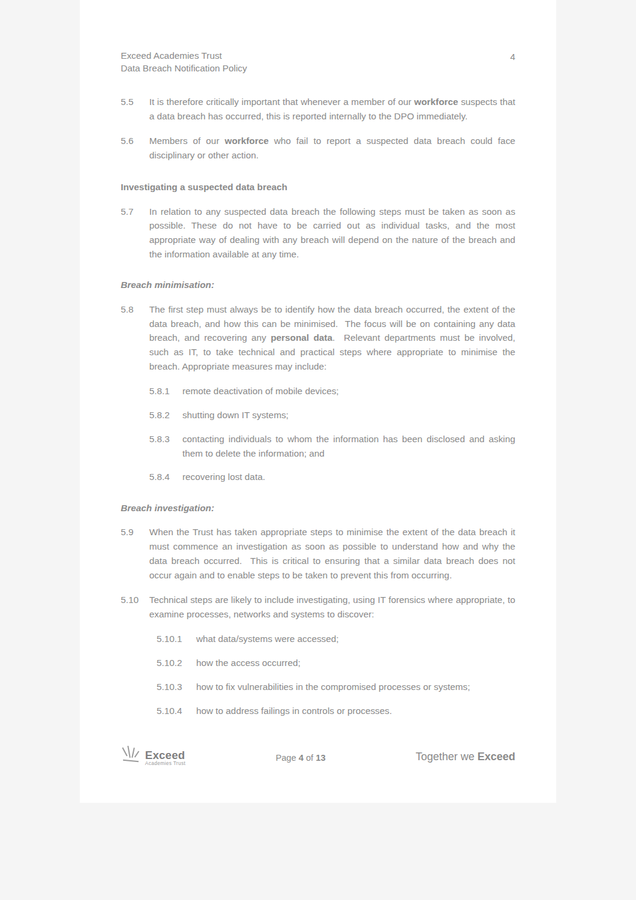Exceed Academies Trust
Data Breach Notification Policy
4
5.5
It is therefore critically important that whenever a member of our workforce suspects that a data breach has occurred, this is reported internally to the DPO immediately.
5.6
Members of our workforce who fail to report a suspected data breach could face disciplinary or other action.
Investigating a suspected data breach
5.7
In relation to any suspected data breach the following steps must be taken as soon as possible. These do not have to be carried out as individual tasks, and the most appropriate way of dealing with any breach will depend on the nature of the breach and the information available at any time.
Breach minimisation:
5.8
The first step must always be to identify how the data breach occurred, the extent of the data breach, and how this can be minimised. The focus will be on containing any data breach, and recovering any personal data. Relevant departments must be involved, such as IT, to take technical and practical steps where appropriate to minimise the breach. Appropriate measures may include:
5.8.1
remote deactivation of mobile devices;
5.8.2
shutting down IT systems;
5.8.3
contacting individuals to whom the information has been disclosed and asking them to delete the information; and
5.8.4
recovering lost data.
Breach investigation:
5.9
When the Trust has taken appropriate steps to minimise the extent of the data breach it must commence an investigation as soon as possible to understand how and why the data breach occurred. This is critical to ensuring that a similar data breach does not occur again and to enable steps to be taken to prevent this from occurring.
5.10
Technical steps are likely to include investigating, using IT forensics where appropriate, to examine processes, networks and systems to discover:
5.10.1
what data/systems were accessed;
5.10.2
how the access occurred;
5.10.3
how to fix vulnerabilities in the compromised processes or systems;
5.10.4
how to address failings in controls or processes.
Exceed
Academies Trust
Page 4 of 13
Together we Exceed